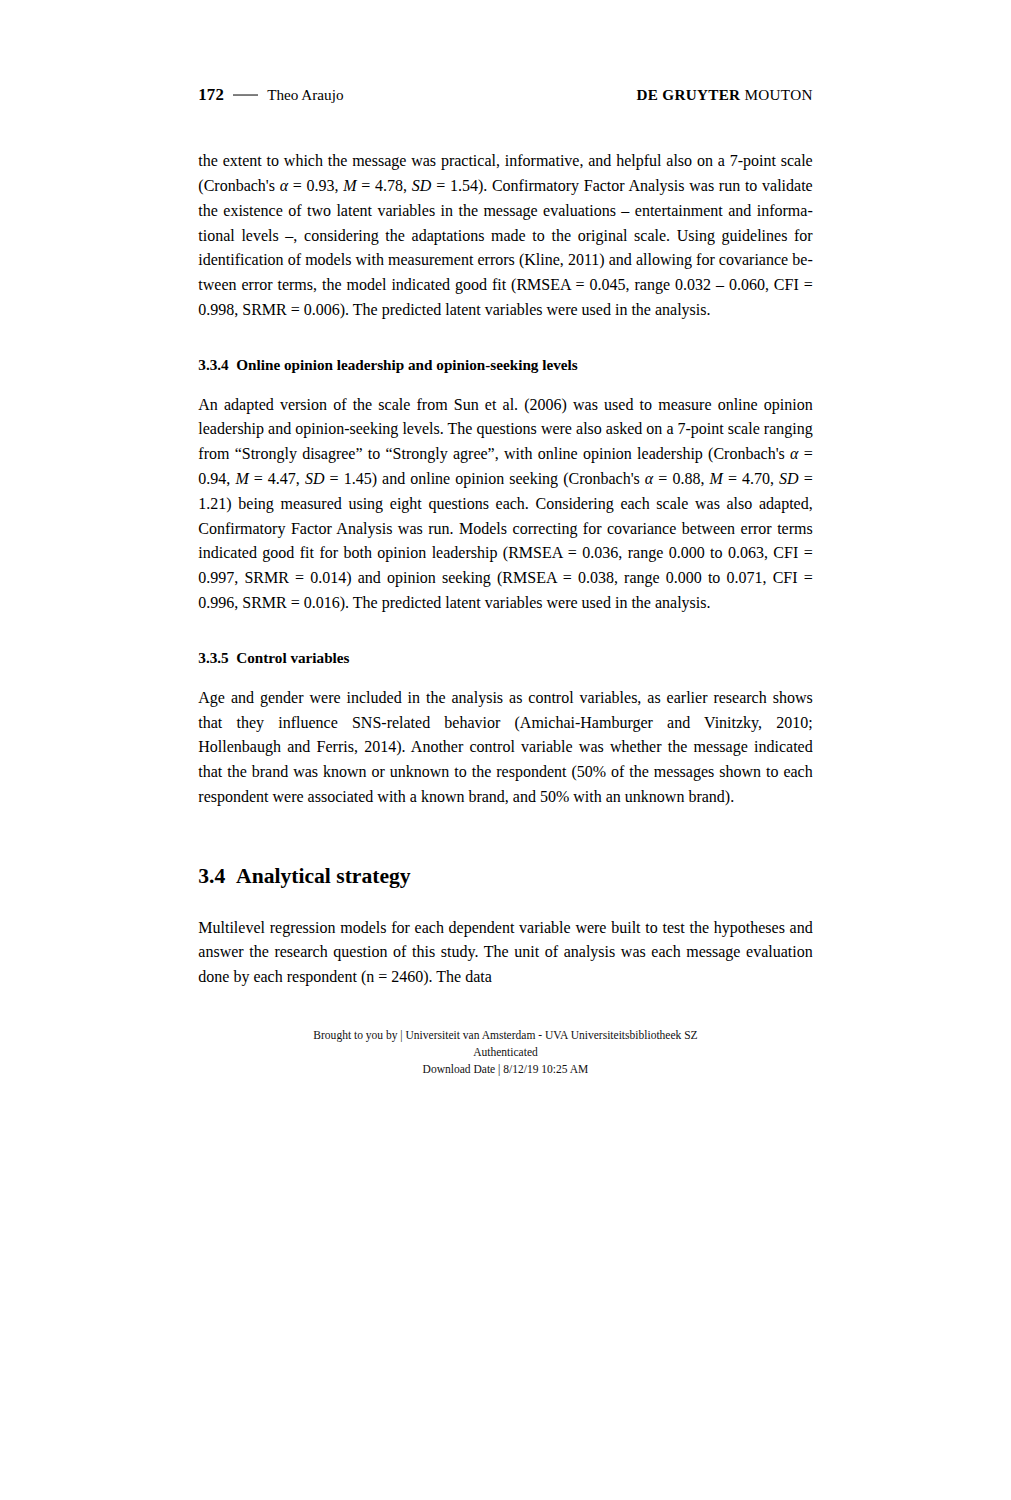172 Theo Araujo
DE GRUYTER MOUTON
the extent to which the message was practical, informative, and helpful also on a 7-point scale (Cronbach's α = 0.93, M = 4.78, SD = 1.54). Confirmatory Factor Analysis was run to validate the existence of two latent variables in the message evaluations – entertainment and informational levels –, considering the adaptations made to the original scale. Using guidelines for identification of models with measurement errors (Kline, 2011) and allowing for covariance between error terms, the model indicated good fit (RMSEA = 0.045, range 0.032 – 0.060, CFI = 0.998, SRMR = 0.006). The predicted latent variables were used in the analysis.
3.3.4 Online opinion leadership and opinion-seeking levels
An adapted version of the scale from Sun et al. (2006) was used to measure online opinion leadership and opinion-seeking levels. The questions were also asked on a 7-point scale ranging from “Strongly disagree” to “Strongly agree”, with online opinion leadership (Cronbach's α = 0.94, M = 4.47, SD = 1.45) and online opinion seeking (Cronbach's α = 0.88, M = 4.70, SD = 1.21) being measured using eight questions each. Considering each scale was also adapted, Confirmatory Factor Analysis was run. Models correcting for covariance between error terms indicated good fit for both opinion leadership (RMSEA = 0.036, range 0.000 to 0.063, CFI = 0.997, SRMR = 0.014) and opinion seeking (RMSEA = 0.038, range 0.000 to 0.071, CFI = 0.996, SRMR = 0.016). The predicted latent variables were used in the analysis.
3.3.5 Control variables
Age and gender were included in the analysis as control variables, as earlier research shows that they influence SNS-related behavior (Amichai-Hamburger and Vinitzky, 2010; Hollenbaugh and Ferris, 2014). Another control variable was whether the message indicated that the brand was known or unknown to the respondent (50% of the messages shown to each respondent were associated with a known brand, and 50% with an unknown brand).
3.4 Analytical strategy
Multilevel regression models for each dependent variable were built to test the hypotheses and answer the research question of this study. The unit of analysis was each message evaluation done by each respondent (n = 2460). The data
Brought to you by | Universiteit van Amsterdam - UVA Universiteitsbibliotheek SZ
Authenticated
Download Date | 8/12/19 10:25 AM